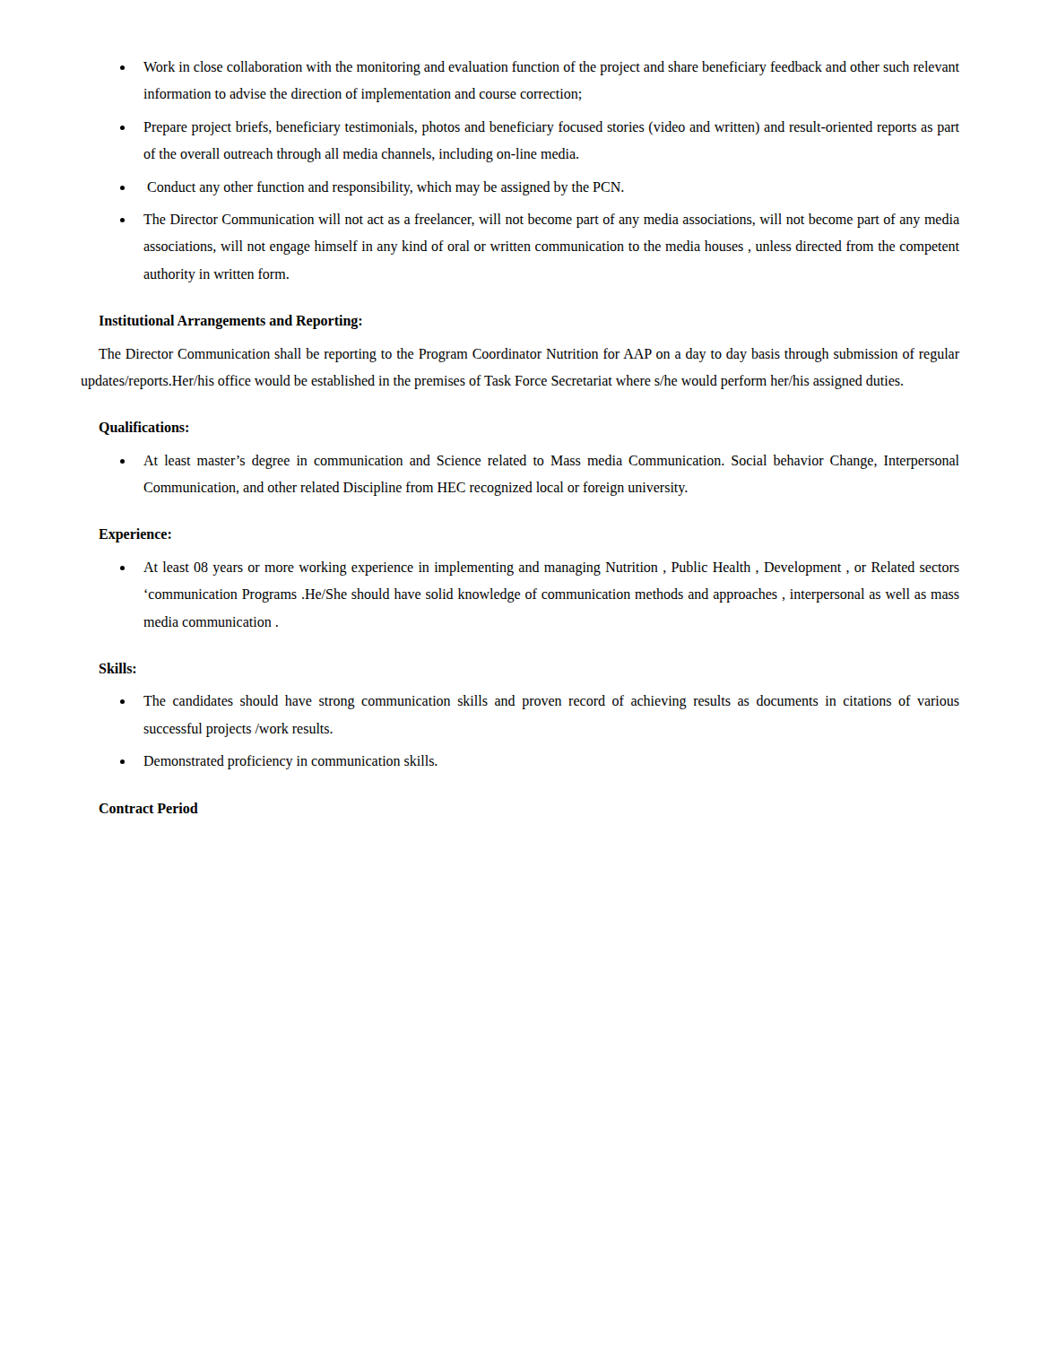Work in close collaboration with the monitoring and evaluation function of the project and share beneficiary feedback and other such relevant information to advise the direction of implementation and course correction;
Prepare project briefs, beneficiary testimonials, photos and beneficiary focused stories (video and written) and result-oriented reports as part of the overall outreach through all media channels, including on-line media.
Conduct any other function and responsibility, which may be assigned by the PCN.
The Director Communication will not act as a freelancer, will not become part of any media associations, will not become part of any media associations, will not engage himself in any kind of oral or written communication to the media houses , unless directed from the competent authority in written form.
Institutional Arrangements and Reporting:
The Director Communication shall be reporting to the Program Coordinator Nutrition for AAP on a day to day basis through submission of regular updates/reports.Her/his office would be established in the premises of Task Force Secretariat where s/he would perform her/his assigned duties.
Qualifications:
At least master’s degree in communication and Science related to Mass media Communication. Social behavior Change, Interpersonal Communication, and other related Discipline from HEC recognized local or foreign university.
Experience:
At least 08 years or more working experience in implementing and managing Nutrition , Public Health , Development , or Related sectors ‘communication Programs .He/She should have solid knowledge of communication methods and approaches , interpersonal as well as mass media communication .
Skills:
The candidates should have strong communication skills and proven record of achieving results as documents in citations of various successful projects /work results.
Demonstrated proficiency in communication skills.
Contract Period